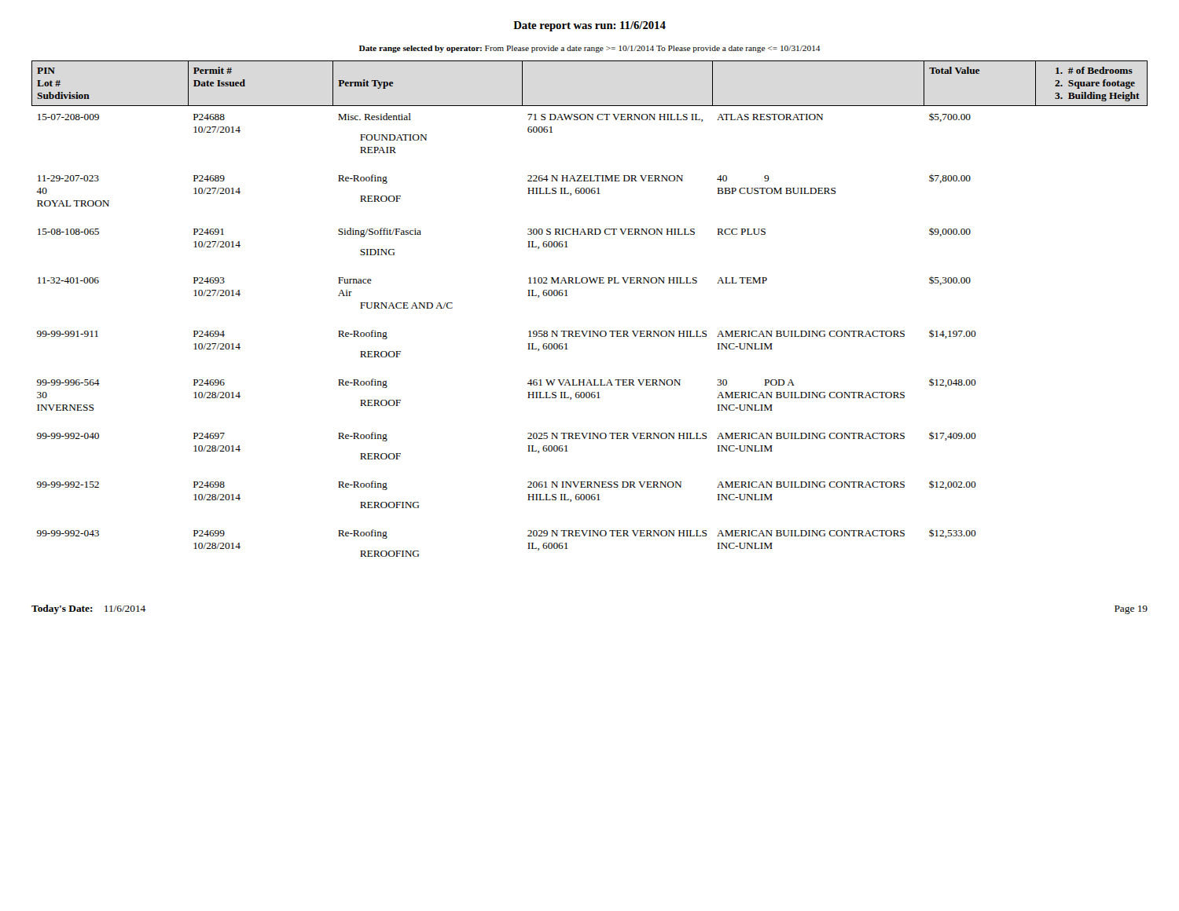Date report was run: 11/6/2014
Date range selected by operator: From Please provide a date range >= 10/1/2014 To Please provide a date range <= 10/31/2014
| PIN Lot # Subdivision | Permit # Date Issued | Permit Type | | | Total Value | 1. # of Bedrooms 2. Square footage 3. Building Height |
| --- | --- | --- | --- | --- | --- | --- |
| 15-07-208-009 | P24688 10/27/2014 | Misc. Residential FOUNDATION REPAIR | 71 S DAWSON CT VERNON HILLS IL, 60061 | ATLAS RESTORATION | $5,700.00 | |
| 11-29-207-023 40 ROYAL TROON | P24689 10/27/2014 | Re-Roofing REROOF | 2264 N HAZELTIME DR VERNON HILLS IL, 60061 | 40 9 BBP CUSTOM BUILDERS | $7,800.00 | |
| 15-08-108-065 | P24691 10/27/2014 | Siding/Soffit/Fascia SIDING | 300 S RICHARD CT VERNON HILLS IL, 60061 | RCC PLUS | $9,000.00 | |
| 11-32-401-006 | P24693 10/27/2014 | Furnace Air FURNACE AND A/C | 1102 MARLOWE PL VERNON HILLS IL, 60061 | ALL TEMP | $5,300.00 | |
| 99-99-991-911 | P24694 10/27/2014 | Re-Roofing REROOF | 1958 N TREVINO TER VERNON HILLS IL, 60061 | AMERICAN BUILDING CONTRACTORS INC-UNLIM | $14,197.00 | |
| 99-99-996-564 30 INVERNESS | P24696 10/28/2014 | Re-Roofing REROOF | 461 W VALHALLA TER VERNON HILLS IL, 60061 | 30 POD A AMERICAN BUILDING CONTRACTORS INC-UNLIM | $12,048.00 | |
| 99-99-992-040 | P24697 10/28/2014 | Re-Roofing REROOF | 2025 N TREVINO TER VERNON HILLS IL, 60061 | AMERICAN BUILDING CONTRACTORS INC-UNLIM | $17,409.00 | |
| 99-99-992-152 | P24698 10/28/2014 | Re-Roofing REROOFING | 2061 N INVERNESS DR VERNON HILLS IL, 60061 | AMERICAN BUILDING CONTRACTORS INC-UNLIM | $12,002.00 | |
| 99-99-992-043 | P24699 10/28/2014 | Re-Roofing REROOFING | 2029 N TREVINO TER VERNON HILLS IL, 60061 | AMERICAN BUILDING CONTRACTORS INC-UNLIM | $12,533.00 | |
Today's Date: 11/6/2014
Page 19